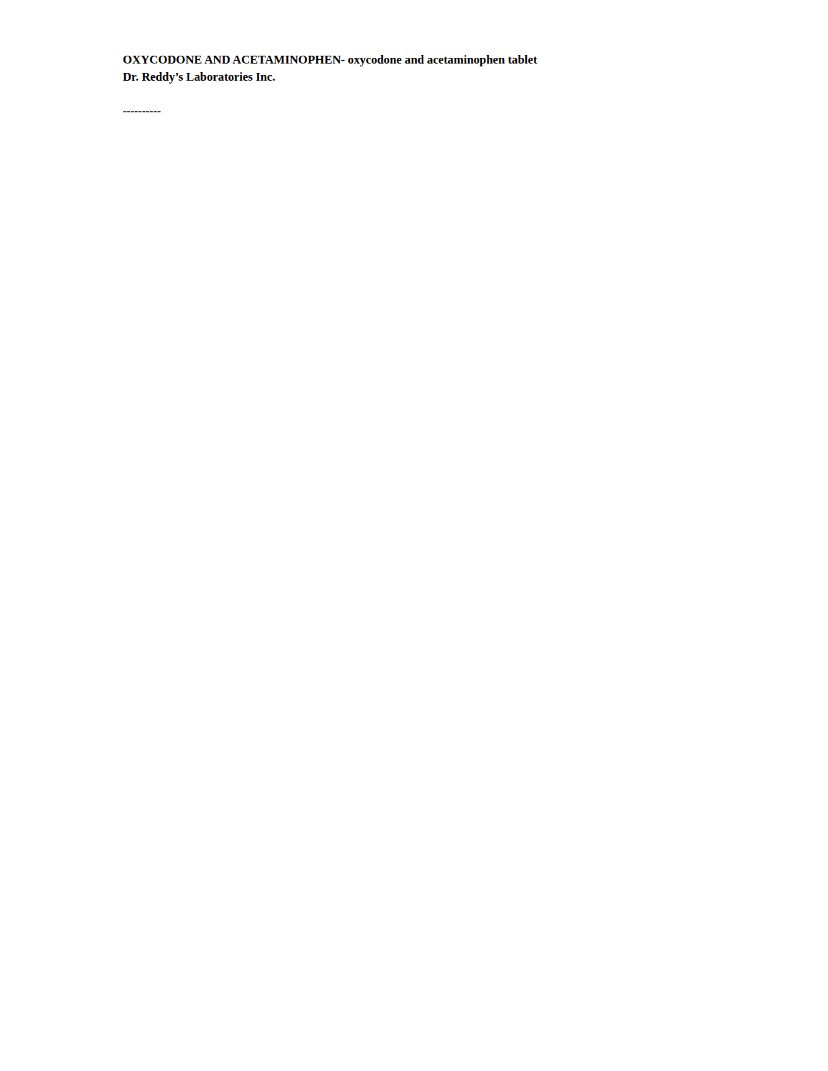OXYCODONE AND ACETAMINOPHEN- oxycodone and acetaminophen tablet
Dr. Reddy’s Laboratories Inc.